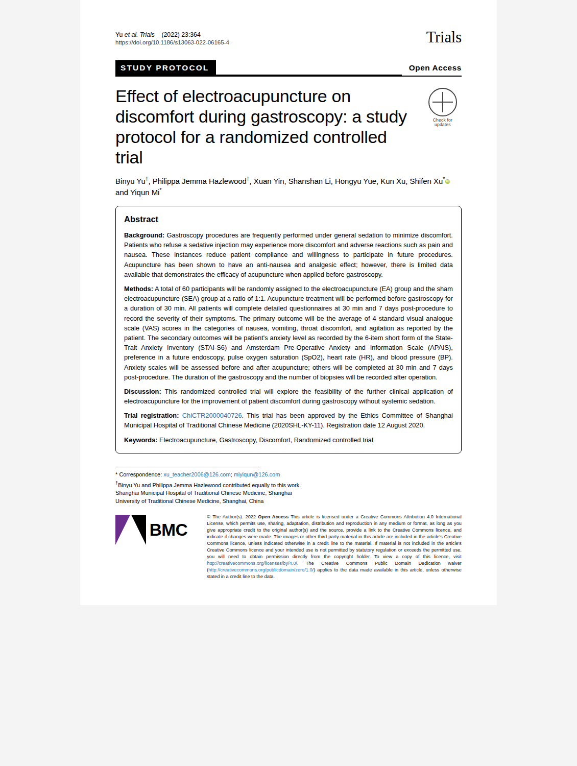Yu et al. Trials (2022) 23:364
https://doi.org/10.1186/s13063-022-06165-4
Trials
STUDY PROTOCOL
Open Access
Effect of electroacupuncture on discomfort during gastroscopy: a study protocol for a randomized controlled trial
Check for
updates
Binyu Yu†, Philippa Jemma Hazlewood†, Xuan Yin, Shanshan Li, Hongyu Yue, Kun Xu, Shifen Xu* and Yiqun Mi*
Abstract
Background: Gastroscopy procedures are frequently performed under general sedation to minimize discomfort. Patients who refuse a sedative injection may experience more discomfort and adverse reactions such as pain and nausea. These instances reduce patient compliance and willingness to participate in future procedures. Acupuncture has been shown to have an anti-nausea and analgesic effect; however, there is limited data available that demonstrates the efficacy of acupuncture when applied before gastroscopy.
Methods: A total of 60 participants will be randomly assigned to the electroacupuncture (EA) group and the sham electroacupuncture (SEA) group at a ratio of 1:1. Acupuncture treatment will be performed before gastroscopy for a duration of 30 min. All patients will complete detailed questionnaires at 30 min and 7 days post-procedure to record the severity of their symptoms. The primary outcome will be the average of 4 standard visual analogue scale (VAS) scores in the categories of nausea, vomiting, throat discomfort, and agitation as reported by the patient. The secondary outcomes will be patient's anxiety level as recorded by the 6-item short form of the State-Trait Anxiety Inventory (STAI-S6) and Amsterdam Pre-Operative Anxiety and Information Scale (APAIS), preference in a future endoscopy, pulse oxygen saturation (SpO2), heart rate (HR), and blood pressure (BP). Anxiety scales will be assessed before and after acupuncture; others will be completed at 30 min and 7 days post-procedure. The duration of the gastroscopy and the number of biopsies will be recorded after operation.
Discussion: This randomized controlled trial will explore the feasibility of the further clinical application of electroacupuncture for the improvement of patient discomfort during gastroscopy without systemic sedation.
Trial registration: ChiCTR2000040726. This trial has been approved by the Ethics Committee of Shanghai Municipal Hospital of Traditional Chinese Medicine (2020SHL-KY-11). Registration date 12 August 2020.
Keywords: Electroacupuncture, Gastroscopy, Discomfort, Randomized controlled trial
* Correspondence: xu_teacher2006@126.com; miyiqun@126.com
†Binyu Yu and Philippa Jemma Hazlewood contributed equally to this work.
Shanghai Municipal Hospital of Traditional Chinese Medicine, Shanghai
University of Traditional Chinese Medicine, Shanghai, China
BMC
© The Author(s). 2022 Open Access This article is licensed under a Creative Commons Attribution 4.0 International License, which permits use, sharing, adaptation, distribution and reproduction in any medium or format, as long as you give appropriate credit to the original author(s) and the source, provide a link to the Creative Commons licence, and indicate if changes were made. The images or other third party material in this article are included in the article's Creative Commons licence, unless indicated otherwise in a credit line to the material. If material is not included in the article's Creative Commons licence and your intended use is not permitted by statutory regulation or exceeds the permitted use, you will need to obtain permission directly from the copyright holder. To view a copy of this licence, visit http://creativecommons.org/licenses/by/4.0/. The Creative Commons Public Domain Dedication waiver (http://creativecommons.org/publicdomain/zero/1.0/) applies to the data made available in this article, unless otherwise stated in a credit line to the data.